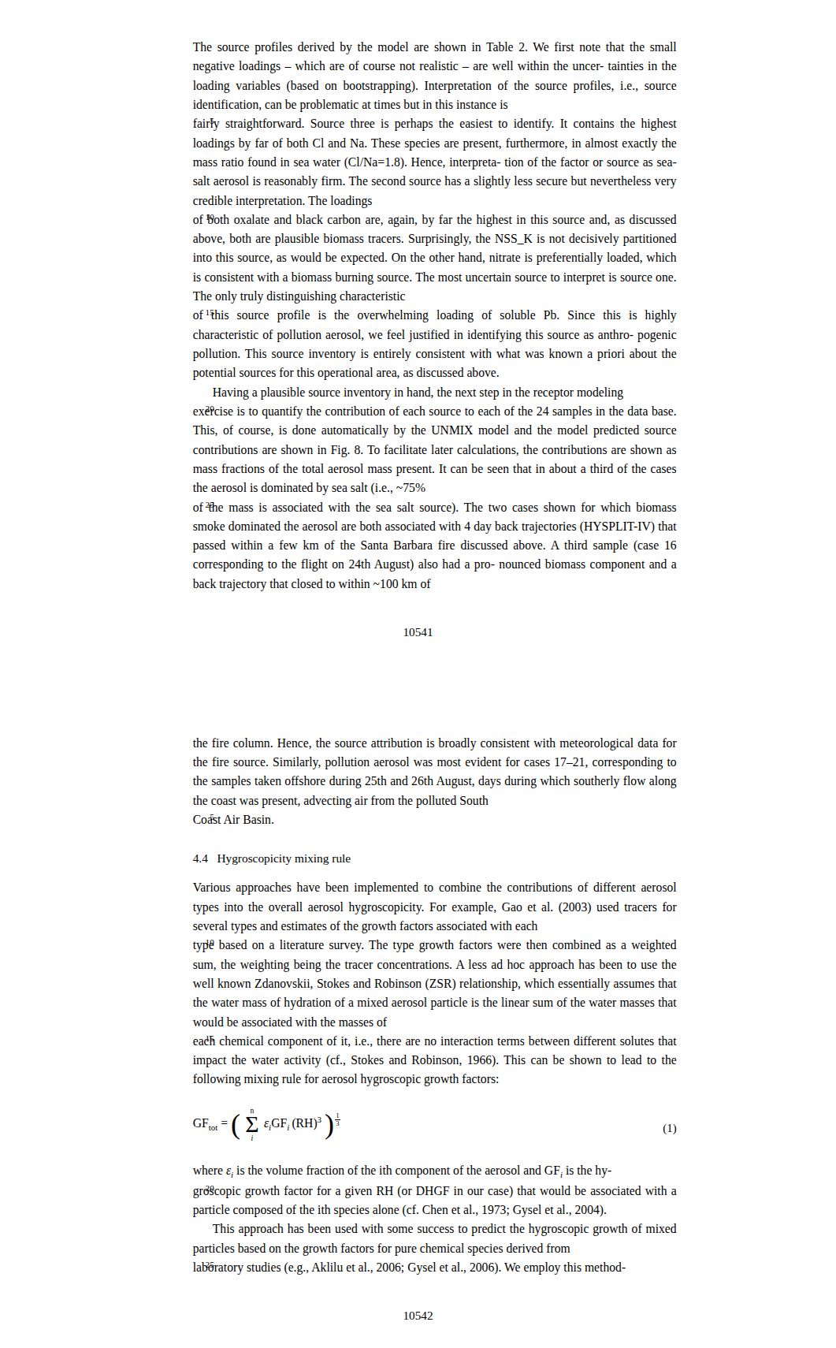The source profiles derived by the model are shown in Table 2. We first note that the small negative loadings – which are of course not realistic – are well within the uncer- tainties in the loading variables (based on bootstrapping). Interpretation of the source profiles, i.e., source identification, can be problematic at times but in this instance is
5
fairly straightforward. Source three is perhaps the easiest to identify. It contains the highest loadings by far of both Cl and Na. These species are present, furthermore, in almost exactly the mass ratio found in sea water (Cl/Na=1.8). Hence, interpreta- tion of the factor or source as sea-salt aerosol is reasonably firm. The second source has a slightly less secure but nevertheless very credible interpretation. The loadings
10
of both oxalate and black carbon are, again, by far the highest in this source and, as discussed above, both are plausible biomass tracers. Surprisingly, the NSS_K is not decisively partitioned into this source, as would be expected. On the other hand, nitrate is preferentially loaded, which is consistent with a biomass burning source. The most uncertain source to interpret is source one. The only truly distinguishing characteristic
15
of this source profile is the overwhelming loading of soluble Pb. Since this is highly characteristic of pollution aerosol, we feel justified in identifying this source as anthro- pogenic pollution. This source inventory is entirely consistent with what was known a priori about the potential sources for this operational area, as discussed above.
Having a plausible source inventory in hand, the next step in the receptor modeling
20
exercise is to quantify the contribution of each source to each of the 24 samples in the data base. This, of course, is done automatically by the UNMIX model and the model predicted source contributions are shown in Fig. 8. To facilitate later calculations, the contributions are shown as mass fractions of the total aerosol mass present. It can be seen that in about a third of the cases the aerosol is dominated by sea salt (i.e., ~75%
25
of the mass is associated with the sea salt source). The two cases shown for which biomass smoke dominated the aerosol are both associated with 4 day back trajectories (HYSPLIT-IV) that passed within a few km of the Santa Barbara fire discussed above. A third sample (case 16 corresponding to the flight on 24th August) also had a pro- nounced biomass component and a back trajectory that closed to within ~100 km of
10541
the fire column. Hence, the source attribution is broadly consistent with meteorological data for the fire source. Similarly, pollution aerosol was most evident for cases 17–21, corresponding to the samples taken offshore during 25th and 26th August, days during which southerly flow along the coast was present, advecting air from the polluted South
5
Coast Air Basin.
4.4 Hygroscopicity mixing rule
Various approaches have been implemented to combine the contributions of different aerosol types into the overall aerosol hygroscopicity. For example, Gao et al. (2003) used tracers for several types and estimates of the growth factors associated with each
10
type based on a literature survey. The type growth factors were then combined as a weighted sum, the weighting being the tracer concentrations. A less ad hoc approach has been to use the well known Zdanovskii, Stokes and Robinson (ZSR) relationship, which essentially assumes that the water mass of hydration of a mixed aerosol particle is the linear sum of the water masses that would be associated with the masses of
15
each chemical component of it, i.e., there are no interaction terms between different solutes that impact the water activity (cf., Stokes and Robinson, 1966). This can be shown to lead to the following mixing rule for aerosol hygroscopic growth factors:
GFtot = ( nΣi εi GFi (RH)3 ) 13 (1)
where εi is the volume fraction of the ith component of the aerosol and GFi is the hy-
20
groscopic growth factor for a given RH (or DHGF in our case) that would be associated with a particle composed of the ith species alone (cf. Chen et al., 1973; Gysel et al., 2004).
This approach has been used with some success to predict the hygroscopic growth of mixed particles based on the growth factors for pure chemical species derived from
25
laboratory studies (e.g., Aklilu et al., 2006; Gysel et al., 2006). We employ this method-
10542